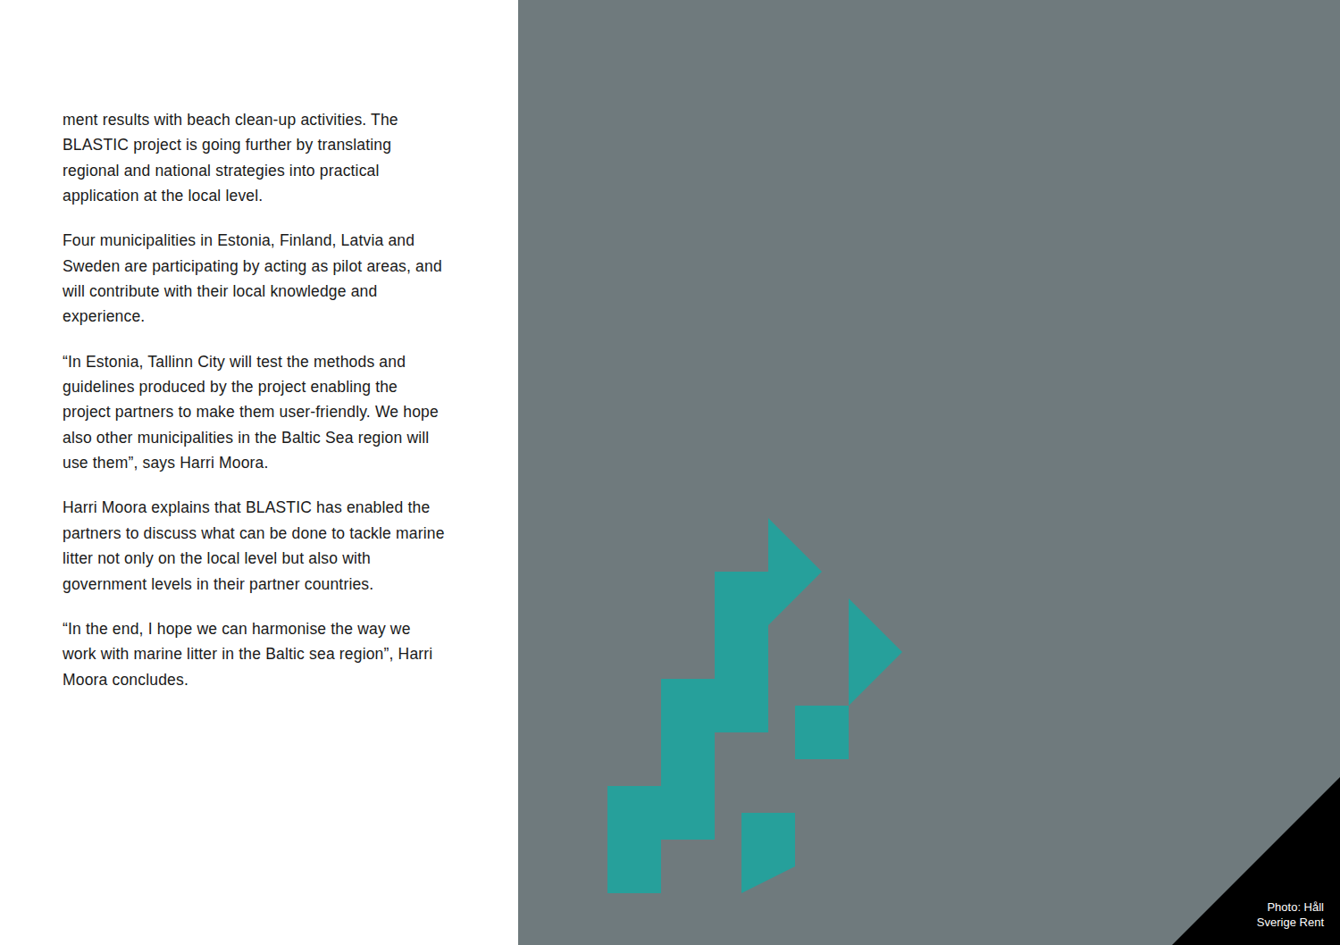ment results with beach clean-up activities. The BLASTIC project is going further by translating regional and national strategies into practical application at the local level.
Four municipalities in Estonia, Finland, Latvia and Sweden are participating by acting as pilot areas, and will contribute with their local knowledge and experience.
“In Estonia, Tallinn City will test the methods and guidelines produced by the project enabling the project partners to make them user-friendly. We hope also other municipalities in the Baltic Sea region will use them”, says Harri Moora.
Harri Moora explains that BLASTIC has enabled the partners to discuss what can be done to tackle marine litter not only on the local level but also with government levels in their partner countries.
“In the end, I hope we can harmonise the way we work with marine litter in the Baltic sea region”, Harri Moora concludes.
Photo: Håll
Sverige Rent